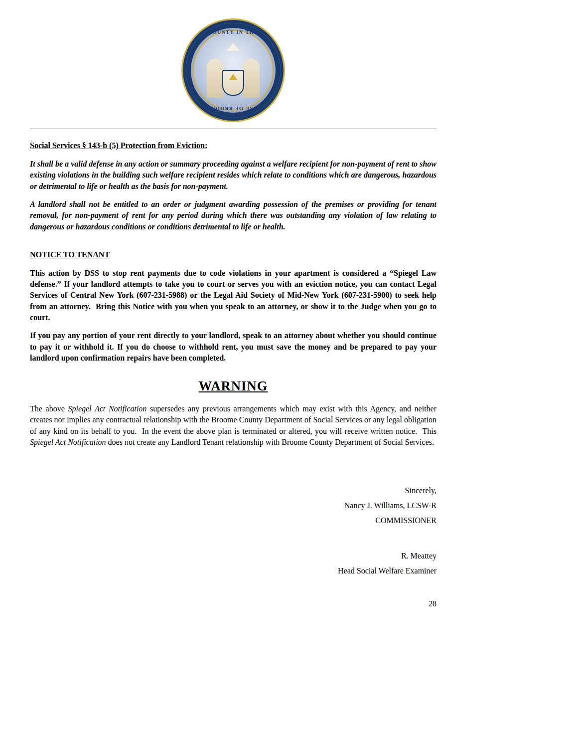COUNTY IN THE
SEAL OF BROOME
Social Services § 143-b (5) Protection from Eviction:
It shall be a valid defense in any action or summary proceeding against a welfare recipient for non-payment of rent to show existing violations in the building such welfare recipient resides which relate to conditions which are dangerous, hazardous or detrimental to life or health as the basis for non-payment.
A landlord shall not be entitled to an order or judgment awarding possession of the premises or providing for tenant removal, for non-payment of rent for any period during which there was outstanding any violation of law relating to dangerous or hazardous conditions or conditions detrimental to life or health.
NOTICE TO TENANT
This action by DSS to stop rent payments due to code violations in your apartment is considered a “Spiegel Law defense.” If your landlord attempts to take you to court or serves you with an eviction notice, you can contact Legal Services of Central New York (607-231-5988) or the Legal Aid Society of Mid-New York (607-231-5900) to seek help from an attorney. Bring this Notice with you when you speak to an attorney, or show it to the Judge when you go to court.
If you pay any portion of your rent directly to your landlord, speak to an attorney about whether you should continue to pay it or withhold it. If you do choose to withhold rent, you must save the money and be prepared to pay your landlord upon confirmation repairs have been completed.
WARNING
The above Spiegel Act Notification supersedes any previous arrangements which may exist with this Agency, and neither creates nor implies any contractual relationship with the Broome County Department of Social Services or any legal obligation of any kind on its behalf to you. In the event the above plan is terminated or altered, you will receive written notice. This Spiegel Act Notification does not create any Landlord Tenant relationship with Broome County Department of Social Services.
Sincerely,
Nancy J. Williams, LCSW-R
COMMISSIONER
R. Meattey
Head Social Welfare Examiner
28